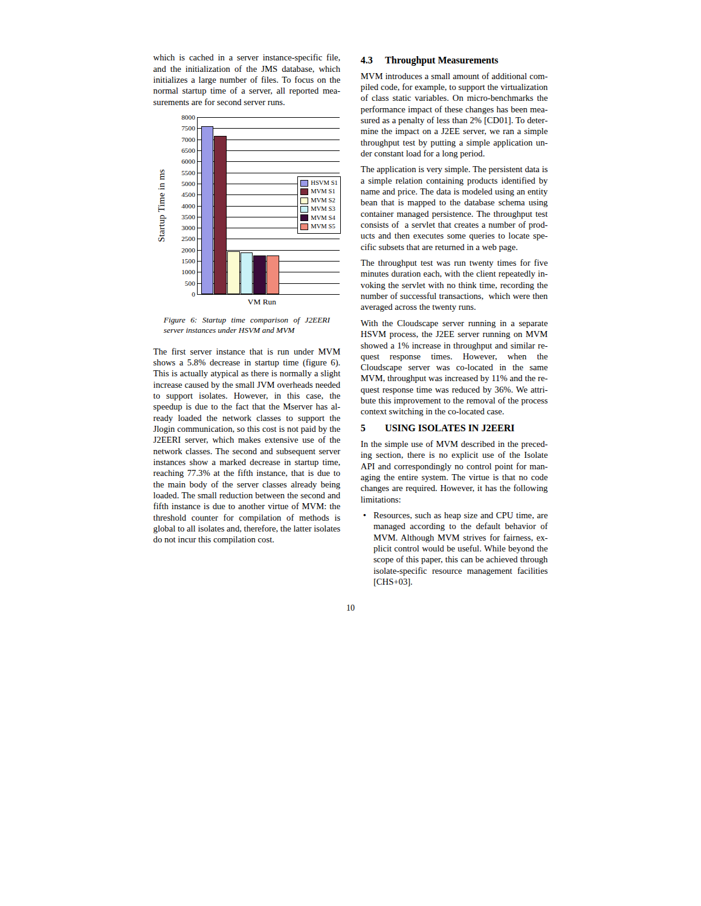which is cached in a server instance-specific file, and the initialization of the JMS database, which initializes a large number of files. To focus on the normal startup time of a server, all reported measurements are for second server runs.
Startup Time in ms
8000 7500 7000 6500 6000 5500 5000 4500 4000 3500 3000 2500 2000 1500 1000 500 0
HSVM S1
MVM S1
MVM S2
MVM S3
MVM S4
MVM S5
VM Run
Figure 6: Startup time comparison of J2EERI server instances under HSVM and MVM
The first server instance that is run under MVM shows a 5.8% decrease in startup time (figure 6). This is actually atypical as there is normally a slight increase caused by the small JVM overheads needed to support isolates. However, in this case, the speedup is due to the fact that the Mserver has already loaded the network classes to support the Jlogin communication, so this cost is not paid by the J2EERI server, which makes extensive use of the network classes. The second and subsequent server instances show a marked decrease in startup time, reaching 77.3% at the fifth instance, that is due to the main body of the server classes already being loaded. The small reduction between the second and fifth instance is due to another virtue of MVM: the threshold counter for compilation of methods is global to all isolates and, therefore, the latter isolates do not incur this compilation cost.
4.3 Throughput Measurements
MVM introduces a small amount of additional compiled code, for example, to support the virtualization of class static variables. On micro-benchmarks the performance impact of these changes has been measured as a penalty of less than 2% [CD01]. To determine the impact on a J2EE server, we ran a simple throughput test by putting a simple application under constant load for a long period.
The application is very simple. The persistent data is a simple relation containing products identified by name and price. The data is modeled using an entity bean that is mapped to the database schema using container managed persistence. The throughput test consists of a servlet that creates a number of products and then executes some queries to locate specific subsets that are returned in a web page.
The throughput test was run twenty times for five minutes duration each, with the client repeatedly invoking the servlet with no think time, recording the number of successful transactions, which were then averaged across the twenty runs.
With the Cloudscape server running in a separate HSVM process, the J2EE server running on MVM showed a 1% increase in throughput and similar request response times. However, when the Cloudscape server was co-located in the same MVM, throughput was increased by 11% and the request response time was reduced by 36%. We attribute this improvement to the removal of the process context switching in the co-located case.
5 USING ISOLATES IN J2EERI
In the simple use of MVM described in the preceding section, there is no explicit use of the Isolate API and correspondingly no control point for managing the entire system. The virtue is that no code changes are required. However, it has the following limitations:
Resources, such as heap size and CPU time, are managed according to the default behavior of MVM. Although MVM strives for fairness, explicit control would be useful. While beyond the scope of this paper, this can be achieved through isolate-specific resource management facilities [CHS+03].
10